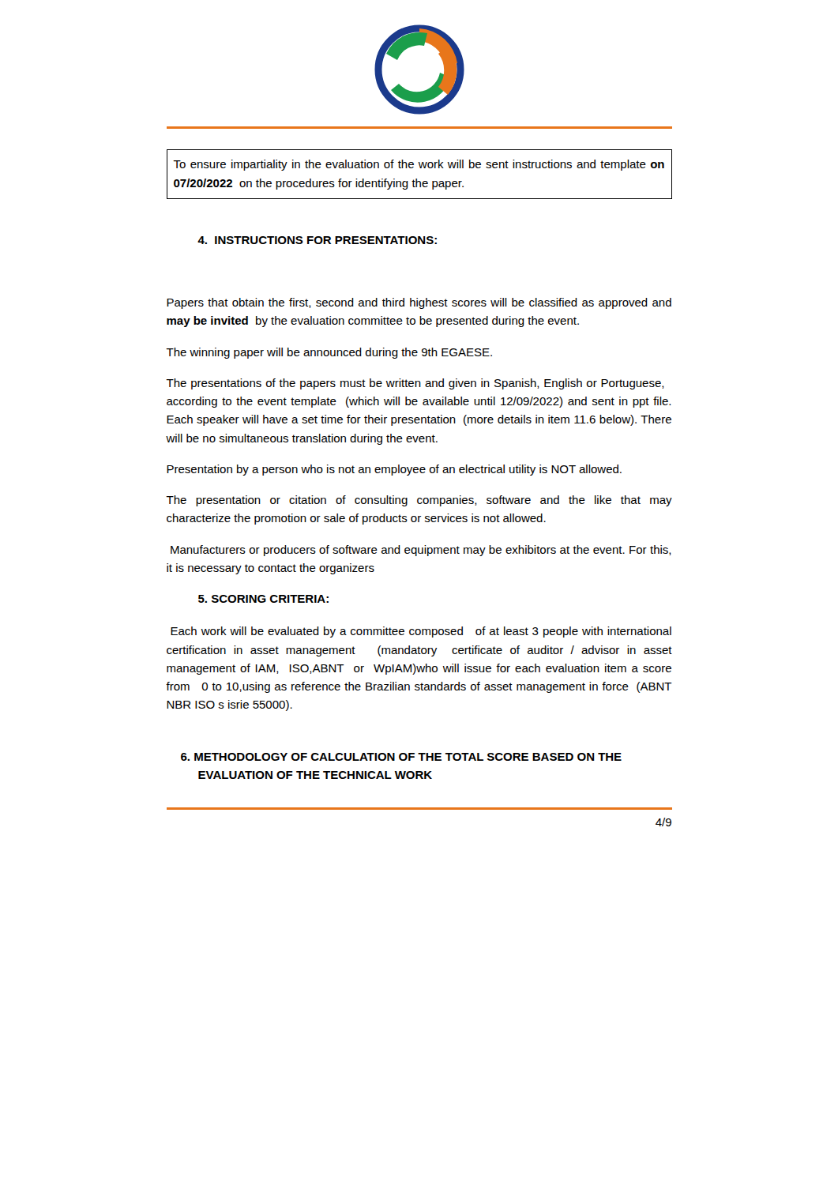To ensure impartiality in the evaluation of the work will be sent instructions and template on 07/20/2022 on the procedures for identifying the paper.
4. INSTRUCTIONS FOR PRESENTATIONS:
Papers that obtain the first, second and third highest scores will be classified as approved and may be invited by the evaluation committee to be presented during the event.
The winning paper will be announced during the 9th EGAESE.
The presentations of the papers must be written and given in Spanish, English or Portuguese, according to the event template (which will be available until 12/09/2022) and sent in ppt file. Each speaker will have a set time for their presentation (more details in item 11.6 below). There will be no simultaneous translation during the event.
Presentation by a person who is not an employee of an electrical utility is NOT allowed.
The presentation or citation of consulting companies, software and the like that may characterize the promotion or sale of products or services is not allowed.
Manufacturers or producers of software and equipment may be exhibitors at the event. For this, it is necessary to contact the organizers
5. SCORING CRITERIA:
Each work will be evaluated by a committee composed of at least 3 people with international certification in asset management (mandatory certificate of auditor / advisor in asset management of IAM, ISO,ABNT or WpIAM)who will issue for each evaluation item a score from 0 to 10,using as reference the Brazilian standards of asset management in force (ABNT NBR ISO s isrie 55000).
6. METHODOLOGY OF CALCULATION OF THE TOTAL SCORE BASED ON THE EVALUATION OF THE TECHNICAL WORK
4/9